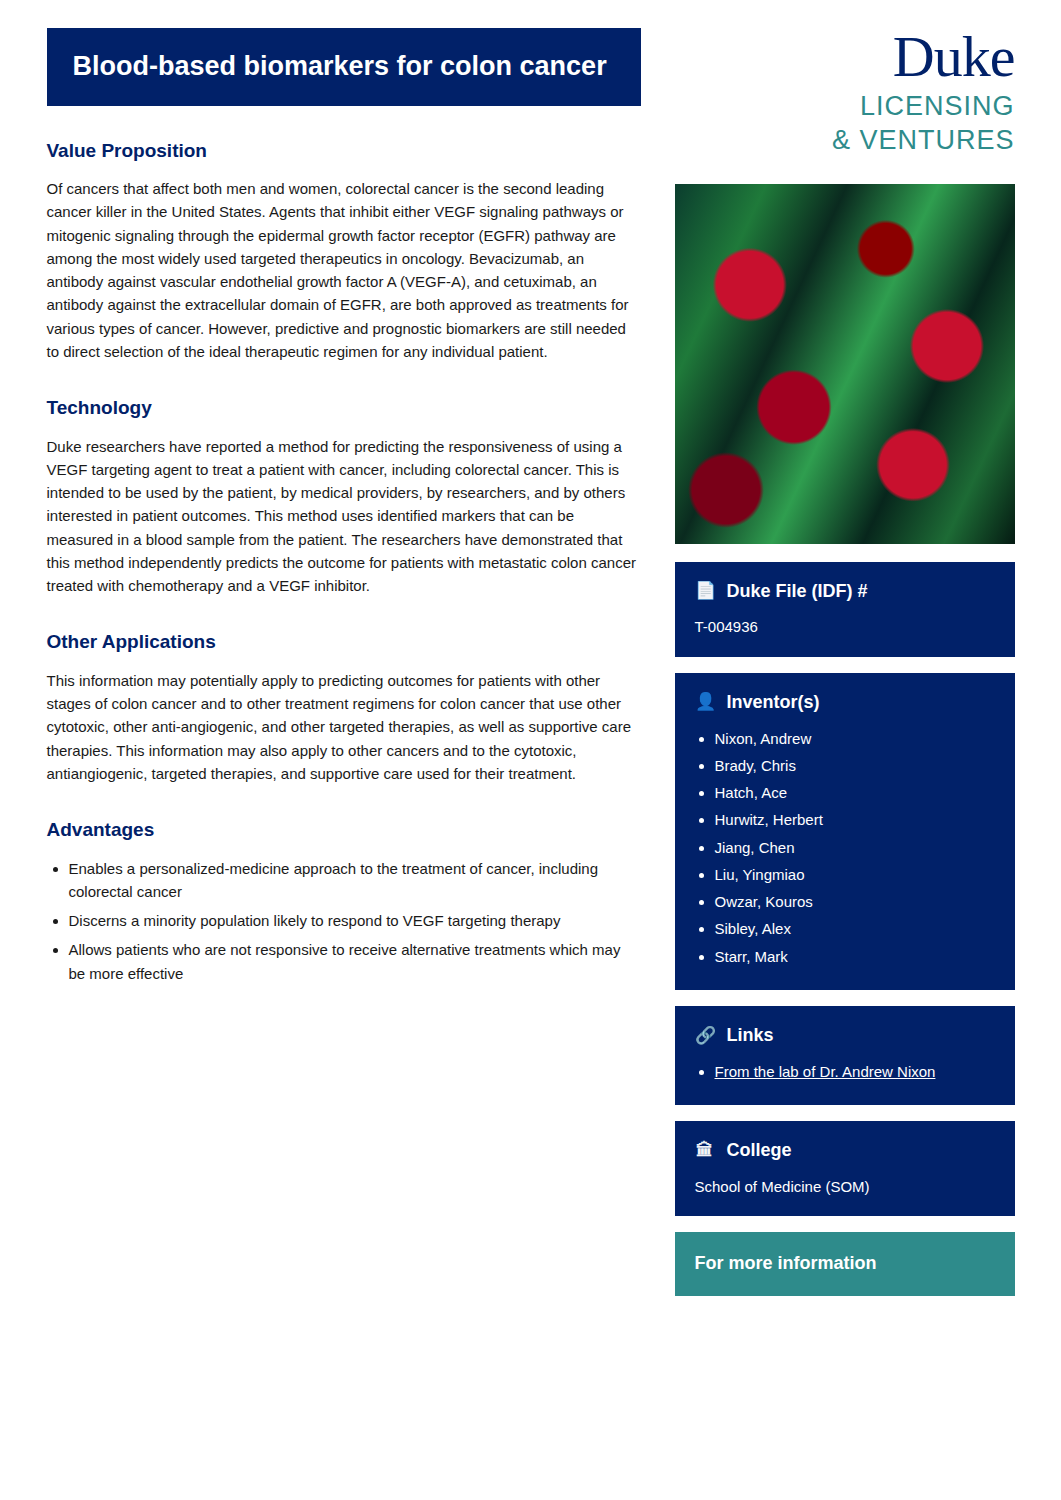Blood-based biomarkers for colon cancer
Value Proposition
Of cancers that affect both men and women, colorectal cancer is the second leading cancer killer in the United States. Agents that inhibit either VEGF signaling pathways or mitogenic signaling through the epidermal growth factor receptor (EGFR) pathway are among the most widely used targeted therapeutics in oncology. Bevacizumab, an antibody against vascular endothelial growth factor A (VEGF-A), and cetuximab, an antibody against the extracellular domain of EGFR, are both approved as treatments for various types of cancer. However, predictive and prognostic biomarkers are still needed to direct selection of the ideal therapeutic regimen for any individual patient.
Technology
Duke researchers have reported a method for predicting the responsiveness of using a VEGF targeting agent to treat a patient with cancer, including colorectal cancer. This is intended to be used by the patient, by medical providers, by researchers, and by others interested in patient outcomes. This method uses identified markers that can be measured in a blood sample from the patient. The researchers have demonstrated that this method independently predicts the outcome for patients with metastatic colon cancer treated with chemotherapy and a VEGF inhibitor.
Other Applications
This information may potentially apply to predicting outcomes for patients with other stages of colon cancer and to other treatment regimens for colon cancer that use other cytotoxic, other anti-angiogenic, and other targeted therapies, as well as supportive care therapies. This information may also apply to other cancers and to the cytotoxic, antiangiogenic, targeted therapies, and supportive care used for their treatment.
Advantages
Enables a personalized-medicine approach to the treatment of cancer, including colorectal cancer
Discerns a minority population likely to respond to VEGF targeting therapy
Allows patients who are not responsive to receive alternative treatments which may be more effective
Duke
LICENSING
& VENTURES
📄 Duke File (IDF) #
T-004936
👤 Inventor(s)
Nixon, Andrew
Brady, Chris
Hatch, Ace
Hurwitz, Herbert
Jiang, Chen
Liu, Yingmiao
Owzar, Kouros
Sibley, Alex
Starr, Mark
🔗 Links
From the lab of Dr. Andrew Nixon
🏛 College
School of Medicine (SOM)
For more information